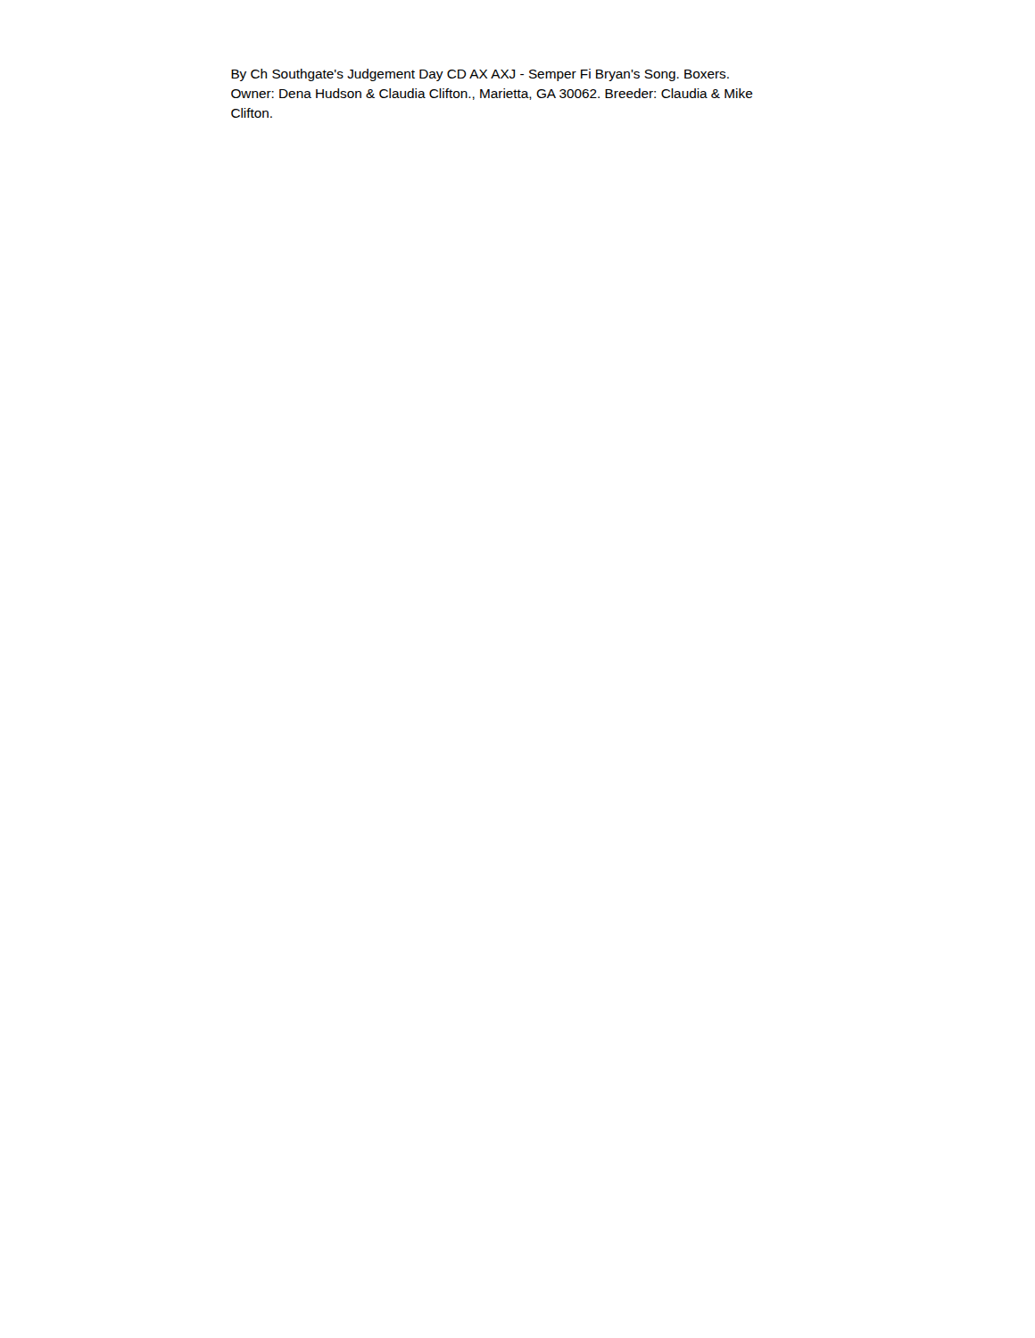By Ch Southgate's Judgement Day CD AX AXJ - Semper Fi Bryan's Song. Boxers.
Owner: Dena Hudson & Claudia Clifton., Marietta, GA 30062. Breeder: Claudia & Mike Clifton.